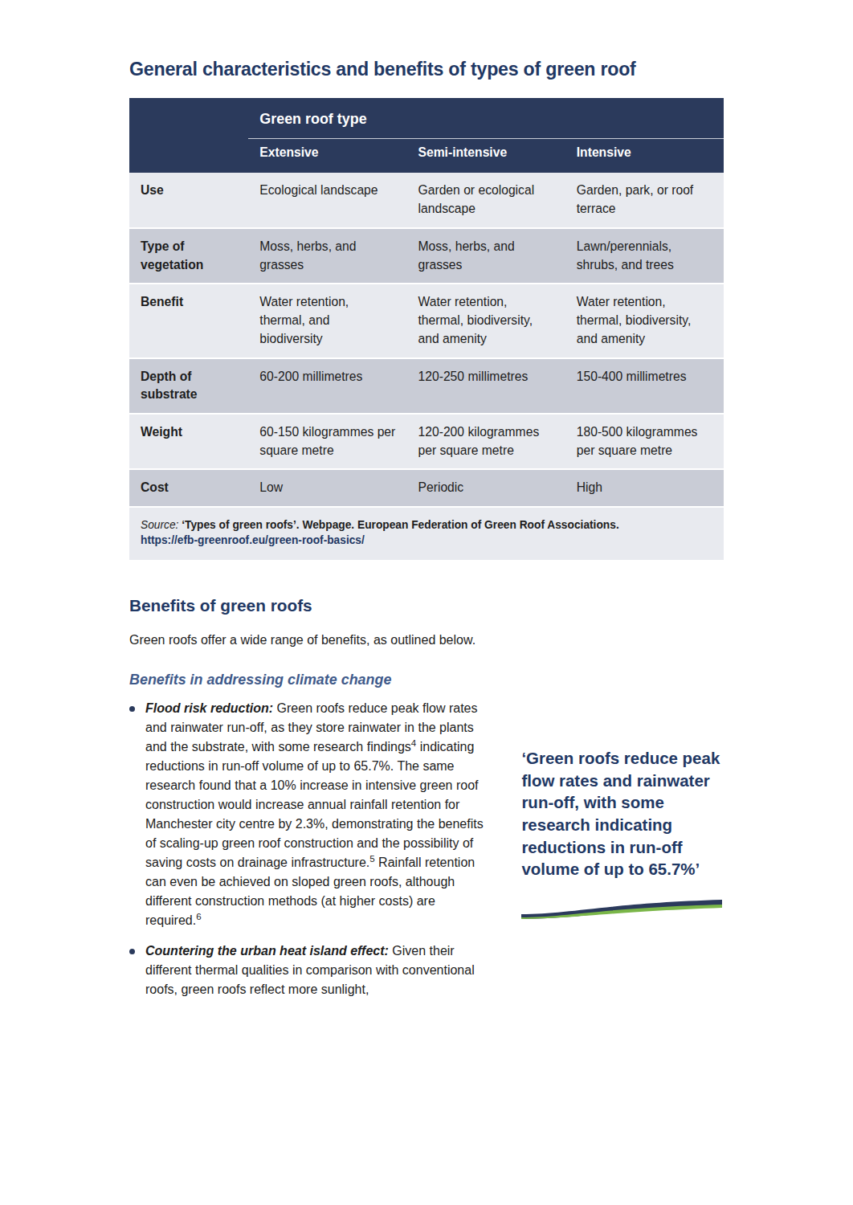General characteristics and benefits of types of green roof
| | Green roof type |
| --- | --- |
| | Extensive | Semi-intensive | Intensive |
| Use | Ecological landscape | Garden or ecological landscape | Garden, park, or roof terrace |
| Type of vegetation | Moss, herbs, and grasses | Moss, herbs, and grasses | Lawn/perennials, shrubs, and trees |
| Benefit | Water retention, thermal, and biodiversity | Water retention, thermal, biodiversity, and amenity | Water retention, thermal, biodiversity, and amenity |
| Depth of substrate | 60-200 millimetres | 120-250 millimetres | 150-400 millimetres |
| Weight | 60-150 kilogrammes per square metre | 120-200 kilogrammes per square metre | 180-500 kilogrammes per square metre |
| Cost | Low | Periodic | High |
Source: ‘Types of green roofs’. Webpage. European Federation of Green Roof Associations.
https://efb-greenroof.eu/green-roof-basics/
Benefits of green roofs
Green roofs offer a wide range of benefits, as outlined below.
Benefits in addressing climate change
Flood risk reduction: Green roofs reduce peak flow rates and rainwater run-off, as they store rainwater in the plants and the substrate, with some research findings4 indicating reductions in run-off volume of up to 65.7%. The same research found that a 10% increase in intensive green roof construction would increase annual rainfall retention for Manchester city centre by 2.3%, demonstrating the benefits of scaling-up green roof construction and the possibility of saving costs on drainage infrastructure.5 Rainfall retention can even be achieved on sloped green roofs, although different construction methods (at higher costs) are required.6
Countering the urban heat island effect: Given their different thermal qualities in comparison with conventional roofs, green roofs reflect more sunlight,
‘Green roofs reduce peak flow rates and rainwater run-off, with some research indicating reductions in run-off volume of up to 65.7%’